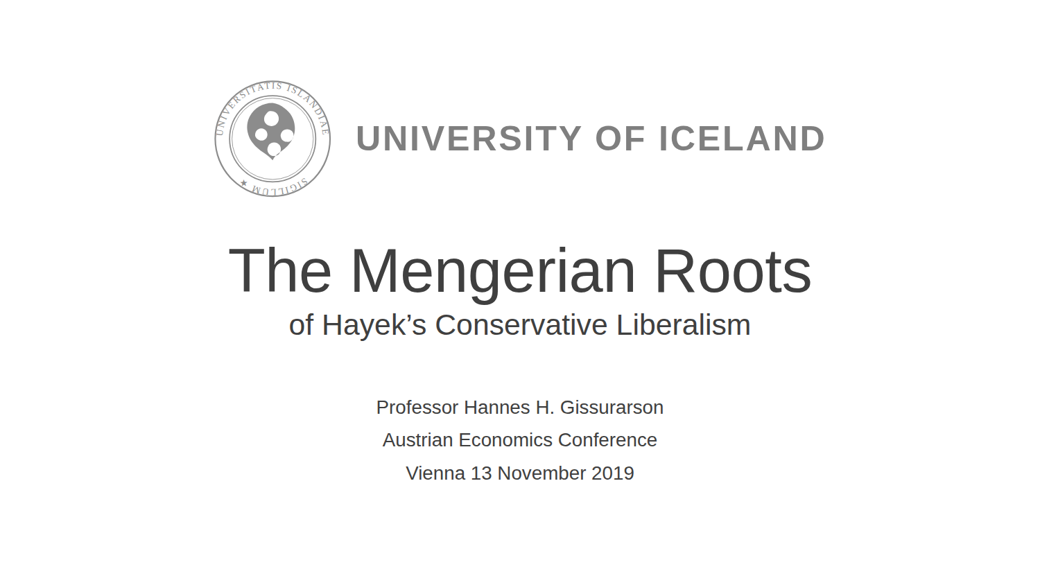UNIVERSITATIS ISLANDIAE SIGILLUM ★
UNIVERSITY OF ICELAND
The Mengerian Roots
of Hayek’s Conservative Liberalism
Professor Hannes H. Gissurarson
Austrian Economics Conference
Vienna 13 November 2019